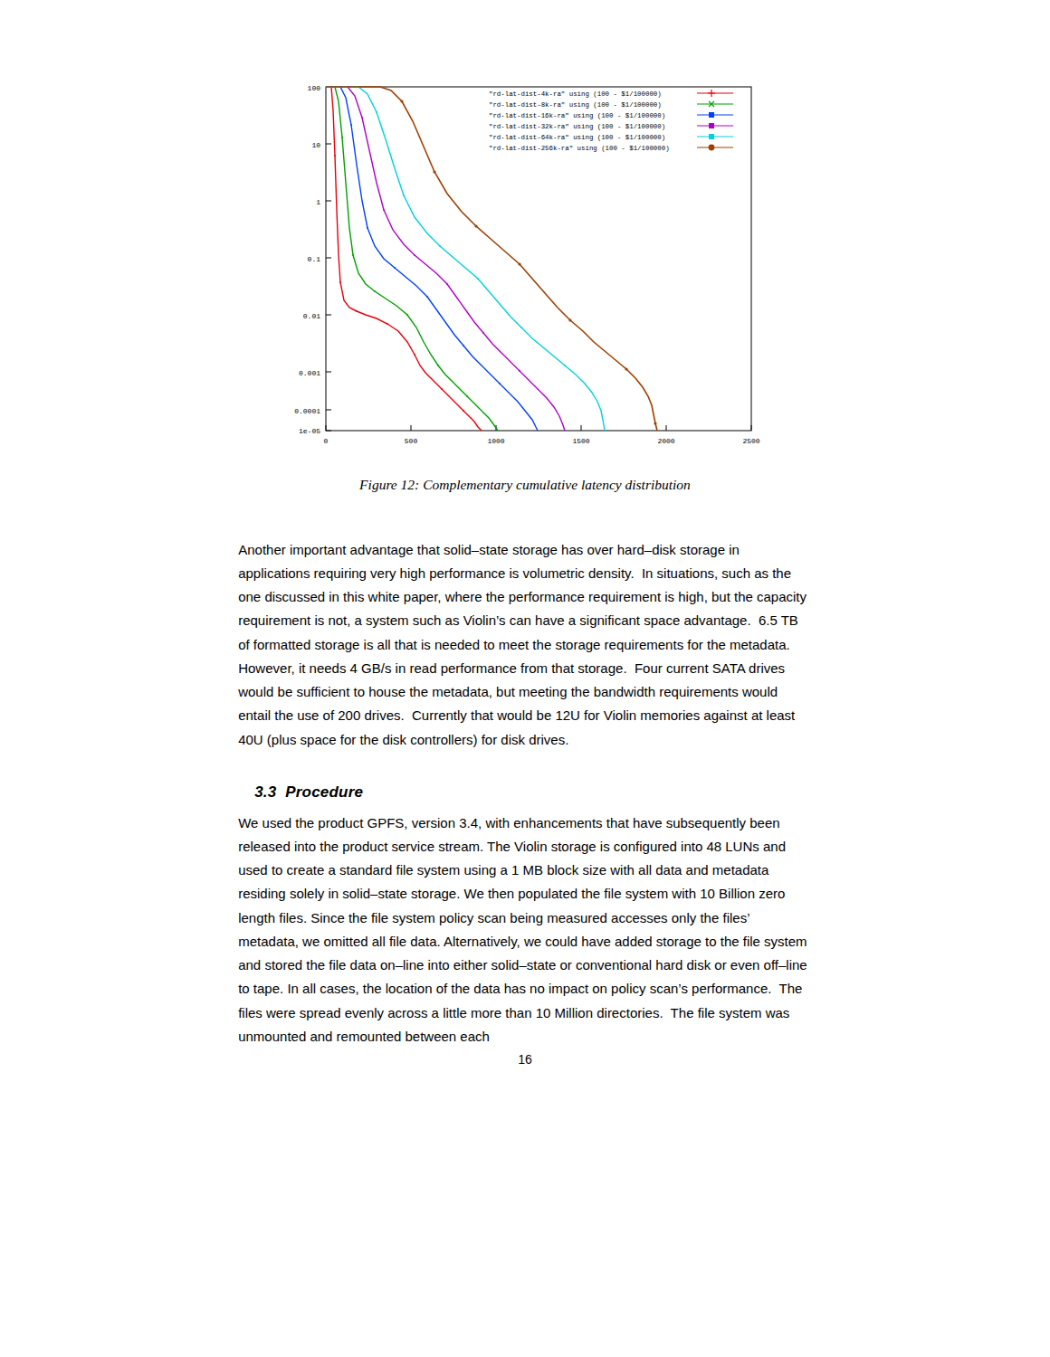100 10 1 0.1 0.01 0.001 0.0001 1e-05 0 500 1000 1500 2000 2500 "rd-lat-dist-4k-ra" using (100 - $1/100000) "rd-lat-dist-8k-ra" using (100 - $1/100000) "rd-lat-dist-16k-ra" using (100 - $1/100000) "rd-lat-dist-32k-ra" using (100 - $1/100000) "rd-lat-dist-64k-ra" using (100 - $1/100000) "rd-lat-dist-256k-ra" using (100 - $1/100000)
Figure 12: Complementary cumulative latency distribution
Another important advantage that solid–state storage has over hard–disk storage in applications requiring very high performance is volumetric density. In situations, such as the one discussed in this white paper, where the performance requirement is high, but the capacity requirement is not, a system such as Violin’s can have a significant space advantage. 6.5 TB of formatted storage is all that is needed to meet the storage requirements for the metadata. However, it needs 4 GB/s in read performance from that storage. Four current SATA drives would be sufficient to house the metadata, but meeting the bandwidth requirements would entail the use of 200 drives. Currently that would be 12U for Violin memories against at least 40U (plus space for the disk controllers) for disk drives.
3.3 Procedure
We used the product GPFS, version 3.4, with enhancements that have subsequently been released into the product service stream. The Violin storage is configured into 48 LUNs and used to create a standard file system using a 1 MB block size with all data and metadata residing solely in solid–state storage. We then populated the file system with 10 Billion zero length files. Since the file system policy scan being measured accesses only the files’ metadata, we omitted all file data. Alternatively, we could have added storage to the file system and stored the file data on–line into either solid–state or conventional hard disk or even off–line to tape. In all cases, the location of the data has no impact on policy scan’s performance. The files were spread evenly across a little more than 10 Million directories. The file system was unmounted and remounted between each
16